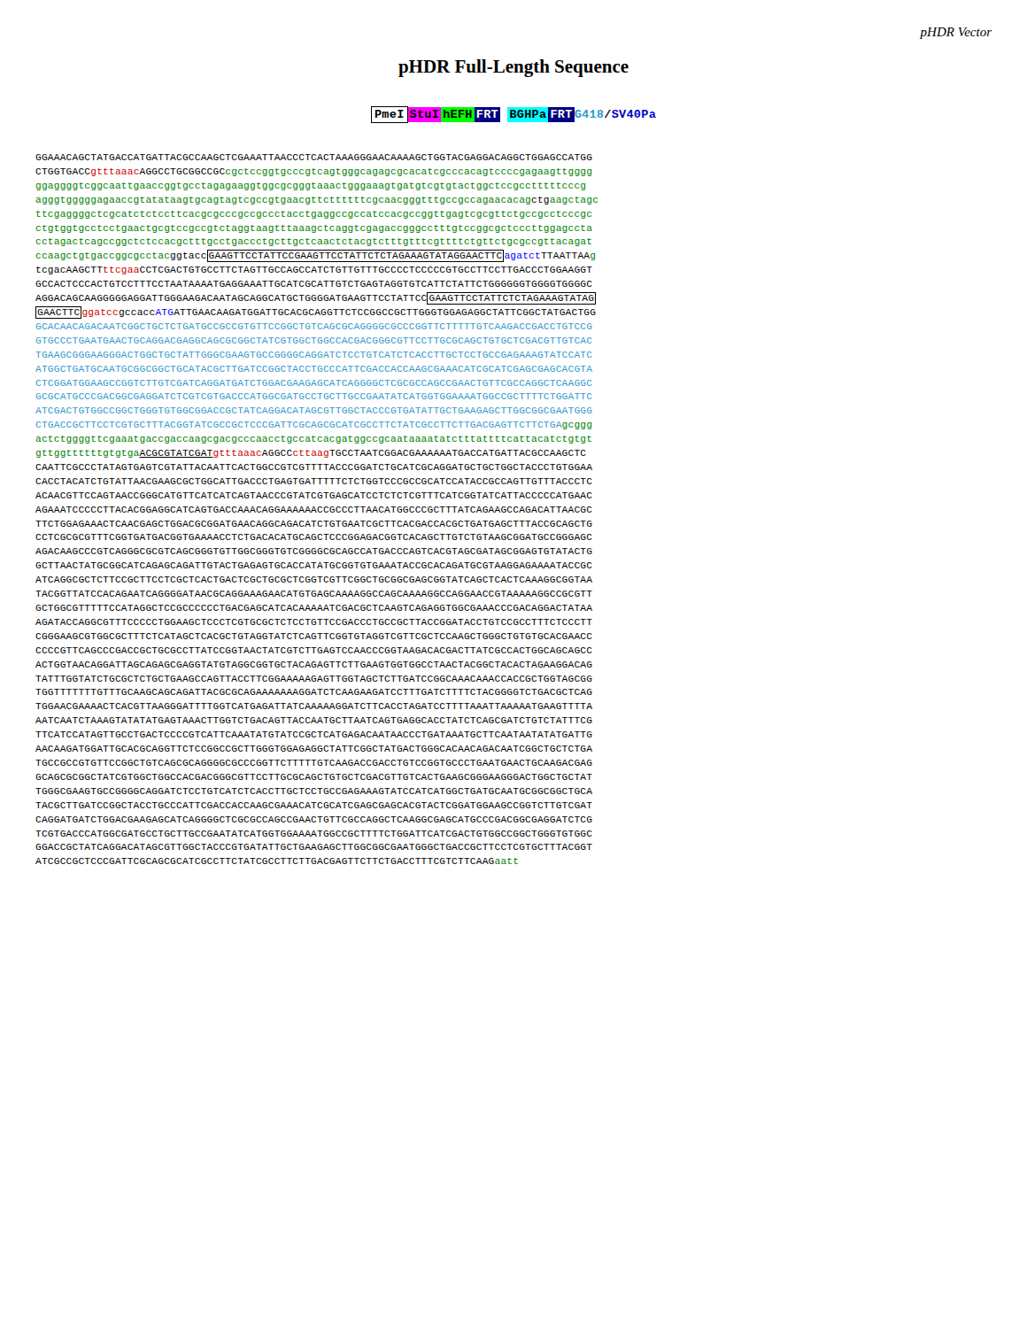pHDR Vector
pHDR Full-Length Sequence
PmeI StuI hEFH FRT BGHPa FRT G418/SV40Pa
GGAAACAGCTATGACCATGATTACGCCAAGCTCGAAATTAACCCTCACTAAAGGGAACAAAAGCTGGTACGAGGACAGGCTGGAGCCATGG
CTGGTGACC gtttaaac AGGCCTGCGGCCGC cgctccggtgcccgtcagtgggcagagcgcacatcgcccacagtccccgagaagttgggg
ggaggggtcggcaattgaaccggtgcctagagaaggtggcgcgggtaaactgggaaagtgatgtcgtgtactggctccgcctttttcccg
agggtgggggagaaccgtatataagtgcagtagtcgccgtgaacgttcttttttcgcaacgggtttgccgccagaacacag ctg aagctagc
ttcgaggggctcgcatctctccttcacgcgcccgccgccctacctgaggccgccatccacgccggttgagtcgcgttctgccgcctcccgc
ctgtggtgcctcctgaactgcgtccgccgtctaggtaagtttaaagctcaggtcgagaccgggcctttgtccggcgctcccttggagccta
cctagactcagccggctctccacgctttgcctgaccctgcttgctcaactctacgtctttgtttcgttttctgttctgcgccgttacagat
ccaagctgtgaccggcgcctac ggtacc GAAGTTCCTATTCCGAAGTTCCTATTCTCTAGAAAGTATAGGAACTTC agatct TTAATTAA g
tcgacAAGCTT ttcgaa CCTCGACTGTGCCTTCTAGTTGCCAGCCATCTGTTGTTTGCCCCTCCCCCGTGCCTTCCTTGACCCTGGAAGGT
GCCACTCCCACTGTCCTTTCCTAATAAAATGAGGAAATTGCATCGCATTGTCTGAGTAGGTGTCATTCTATTCTGGGGGGTGGGGTGGGGC
AGGACAGCAAGGGGGAGGATTGGGAAGACAATAGCAGGCATGCTGGGGATGAAGTTCCTATTCC GAAGTTCCTATTCTCTAGAAAGTATAG
GAACTTC ggatcc gccacc ATG ATTGAACAAGATGGATTGCACGCAGGTTCTCCGGCCGCTTGGGTGGAGAGGCTATTCGGCTATGACTGG
GCACAACAGACAATCGGCTGCTCTGATGCCGCCGTGTTCCGGCTGTCAGCGCAGGGGCGCCCGGTTCTTTTTGTCAAGACCGACCTGTCCG
GTGCCCTGAATGAACTGCAGGACGAGGCAGCGCGGCTATCGTGGCTGGCCACGACGGGCGTTCCTTGCGCAGCTGTGCTCGACGTTGTCAC
TGAAGCGGGAAGGGACTGGCTGCTATTGGGCGAAGTGCCGGGGCAGGATCTCCTGTCATCTCACCTTGCTCCTGCCGAGAAAGTATCCATC
ATGGCTGATGCAATGCGGCGGCTGCATACGCTTGATCCGGCTACCTGCCCATTCGACCACCAAGCGAAACATCGCATCGAGCGAGCACGTA
CTCGGATGGAAGCCGGTCTTGTCGATCAGGATGATCTGGACGAAGAGCATCAGGGGCTCGCGCCAGCCGAACTGTTCGCCAGGCTCAAGGC
GCGCATGCCCGACGGCGAGGATCTCGTCGTGACCCATGGCGATGCCTGCTTGCCGAATATCATGGTGGAAAATGGCCGCTTTTCTGGATTC
ATCGACTGTGGCCGGCTGGGTGTGGCGGACCGCTATCAGGACATAGCGTTGGCTACCCGTGATATTGCTGAAGAGCTTGGCGGCGAATGGG
CTGACCGCTTCCTCGTGCTTTACGGTATCGCCGCTCCCGATTCGCAGCGCATCGCCTTCTATCGCCTTCTTGACGAGTTCTTCTGA gcggg
actctggggttcgaaatgaccgaccaagcgacgcccaacctgccatcacgatggccgcaataaaatatcttt attttcattacatctgtgt
gttggttttttgtgtga ACGCGTATCGAT gtttaaac AGGCC cttaag TGCCTAATCGGACGAAAAAATGACCATGATTACGCCAAGCTC
CAATTCGCCCTATAGTGAGTCGTATTACAATTCACTGGCCGTCGTTTTACCCGGATCTGCATCGCAGGATGCTGCTGGCTACCCTGTGGAA
CACCTACATCTGTATTAACGAAGCGCTGGCATTGACCCTGAGTGATTTTTCTCTGGTCCCGCCGCATCCATACCGCCAGTTGTTTACCCTC
ACAACGTTCCAGTAACCGGGCATGTTCATCATCAGTAACCCGTATCGTGAGCATCCTCTCTCGTTTCATCGGTATCATTACCCCCATGAAC
AGAAATCCCCCTTACACGGAGGCATCAGTGACCAAACAGGAAAAAACCGCCCTTAACATGGCCCGCTTTATCAGAAGCCAGACATTAACGC
TTCTGGAGAAACTCAACGAGCTGGACGCGGATGAACAGGCAGACATCTGTGAATCGCTTCACGACCACGCTGATGAGCTTTACCGCAGCTG
CCTCGCGCGTTTCGGTGATGACGGTGAAAACCTCTGACACATGCAGCTCCCGGAGACGGTCACAGCTTGTCTGTAAGCGGATGCCGGGAGC
AGACAAGCCCGTCAGGGCGCGTCAGCGGGTGTTGGCGGGTGTCGGGGCGCAGCCATGACCCAGTCACGTAGCGATAGCGGAGTGTATACTG
GCTTAACTATGCGGCATCAGAGCAGATTGTACTGAGAGTGCACCATATGCGGTGTGAAATACCGCACAGATGCGTAAGGAGAAAATACCGC
ATCAGGCGCTCTTCCGCTTCCTCGCTCACTGACTCGCTGCGCTCGGTCGTTCGGCTGCGGCGAGCGGTATCAGCTCACTCAAAGGCGGTAA
TACGGTTATCCACAGAATCAGGGGATAACGCAGGAAAGAACATGTGAGCAAAAGGCCAGCAAAAGGCCAGGAACCGTAAAAAGGCCGCGTT
GCTGGCGTTTTTCCATAGGCTCCGCCCCCCTGACGAGCATCACAAAAATCGACGCTCAAGTCAGAGGTGGCGAAACCCGACAGGACTATAA
AGATACCAGGCGTTTCCCCCTGGAAGCTCCCTCGTGCGCTCTCCTGTTCCGACCCTGCCGCTTACCGGATACCTGTCCGCCTTTCTCCCTT
CGGGAAGCGTGGCGCTTTCTCATAGCTCACGCTGTAGGTATCTCAGTTCGGTGTAGGTCGTTCGCTCCAAGCTGGGCTGTGTGCACGAACC
CCCCGTTCAGCCCGACCGCTGCGCCTTATCCGGTAACTATCGTCTTGAGTCCAACCCGGTAAGACACGACTTATCGCCACTGGCAGCAGCC
ACTGGTAACAGGATTAGCAGAGCGAGGTATGTAGGCGGTGCTACAGAGTTCTTGAAGTGGTGGCCTAACTACGGCTACACTAGAAGGACAG
TATTTGGTATCTGCGCTCTGCTGAAGCCAGTTACCTTCGGAAAAAGAGTTGGTAGCTCTTGATCCGGCAAACAAACCACCGCTGGTAGCGG
TGGTTTTTTTGTTTGCAAGCAGCAGATTACGCGCAGAAAAAAAGGATCTCAAGAAGATCCTTTGATCTTTTCTACGGGGTCTGACGCTCAG
TGGAACGAAAACTCACGTTAAGGGATTTTGGTCATGAGATTATCAAAAAGGATCTTCACCTAGATCCTTTTAAATTAAAAATGAAGTTTTA
AATCAATCTAAAGTATATATGAGTAAACTTGGTCTGACAGTTACCAATGCTTAATCAGTGAGGCACCTATCTCAGCGATCTGTCTATTTCG
TTCATCCATAGTTGCCTGACTCCCCGTCATTCAAATATGTATCCGCTCATGAGACAATAACCCTGATAAATGCTTCAATAATATATGATTG
AACAAGATGGATTGCACGCAGGTTCTCCGGCCGCTTGGGTGGAGAGGCTATTCGGCTATGACTGGGCACAACAGACAATCGGCTGCTCTGA
TGCCGCCGTGTTCCGGCTGTCAGCGCAGGGGCGCCCGGTTCTTTTTGTCAAGACCGACCTGTCCGGTGCCCTGAATGAACTGCAAGACGAG
GCAGCGCGGCTATCGTGGCTGGCCACGACGGGCGTTCCTTGCGCAGCTGTGCTCGACGTTGTCACTGAAGCGGGAAGGGACTGGCTGCTAT
TGGGCGAAGTGCCGGGGCAGGATCTCCTGTCATCTCACCTTGCTCCTGCCGAGAAAGTATCCATCATGGCTGATGCAATGCGGCGGCTGCA
TACGCTTGATCCGGCTACCTGCCCATTCGACCACCAAGCGAAACATCGCATCGAGCGAGCACGTACTCGGATGGAAGCCGGTCTTGTCGAT
CAGGATGATCTGGACGAAGAGCATCAGGGGCTCGCGCCAGCCGAACTGTTCGCCAGGCTCAAGGCGAGCATGCCCGACGGCGAGGATCTCG
TCGTGACCCATGGCGATGCCTGCTTGCCGAATATCATGGTGGAAAATGGCCGCTTTTCTGGATTCATCGACTGTGGCCGGCTGGGTGTGGC
GGACCGCTATCAGGACATAGCGTTGGCTACCCGTGATATTGCTGAAGAGCTTGGCGGCGAATGGGCTGACCGCTTCCTCGTGCTTTACGGT
ATCGCCGCTCCCGATTCGCAGCGCATCGCCTTCTATCGCCTTCTTGACGAGTTCTTCTGACCTTTCGTCTTCAAG aatt